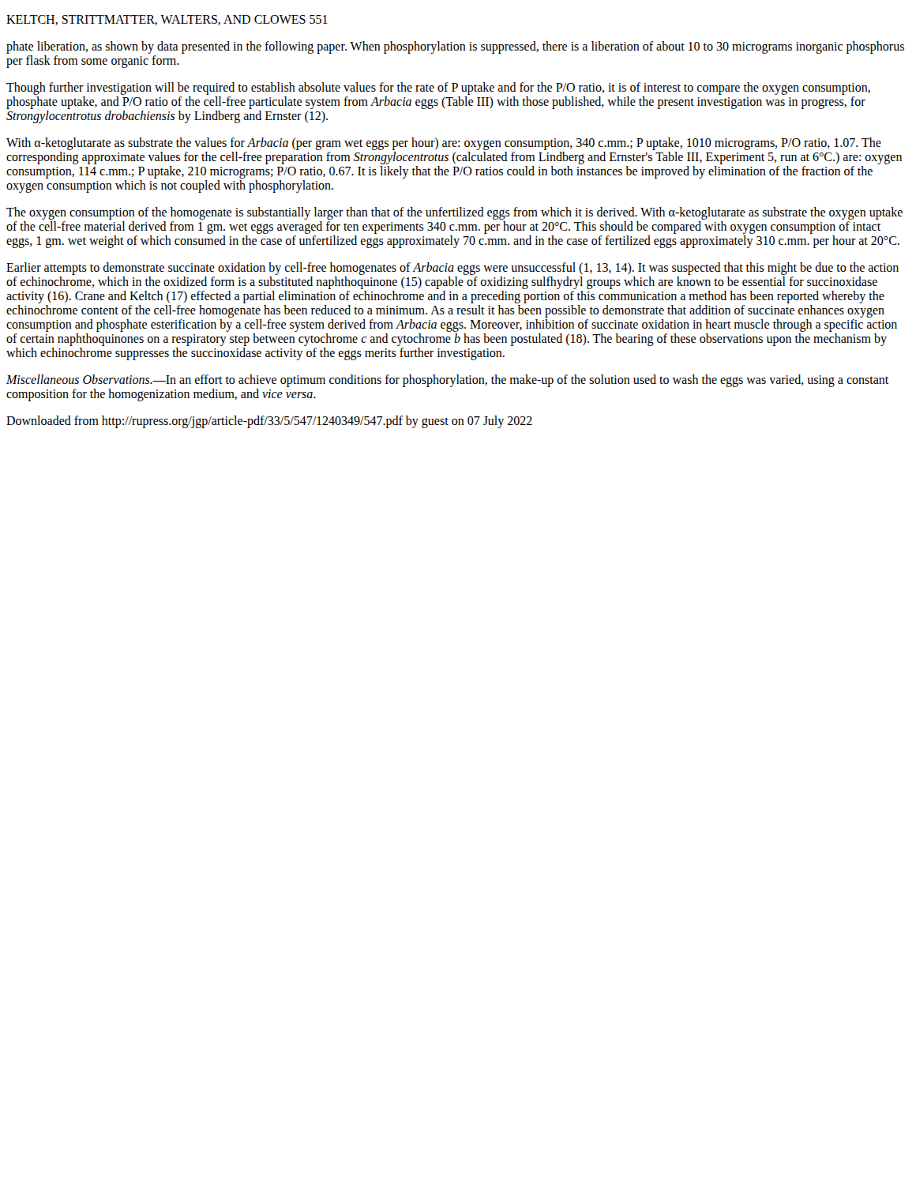KELTCH, STRITTMATTER, WALTERS, AND CLOWES 551
phate liberation, as shown by data presented in the following paper. When phosphorylation is suppressed, there is a liberation of about 10 to 30 micrograms inorganic phosphorus per flask from some organic form.
Though further investigation will be required to establish absolute values for the rate of P uptake and for the P/O ratio, it is of interest to compare the oxygen consumption, phosphate uptake, and P/O ratio of the cell-free particulate system from Arbacia eggs (Table III) with those published, while the present investigation was in progress, for Strongylocentrotus drobachiensis by Lindberg and Ernster (12).
With α-ketoglutarate as substrate the values for Arbacia (per gram wet eggs per hour) are: oxygen consumption, 340 c.mm.; P uptake, 1010 micrograms, P/O ratio, 1.07. The corresponding approximate values for the cell-free preparation from Strongylocentrotus (calculated from Lindberg and Ernster's Table III, Experiment 5, run at 6°C.) are: oxygen consumption, 114 c.mm.; P uptake, 210 micrograms; P/O ratio, 0.67. It is likely that the P/O ratios could in both instances be improved by elimination of the fraction of the oxygen consumption which is not coupled with phosphorylation.
The oxygen consumption of the homogenate is substantially larger than that of the unfertilized eggs from which it is derived. With α-ketoglutarate as substrate the oxygen uptake of the cell-free material derived from 1 gm. wet eggs averaged for ten experiments 340 c.mm. per hour at 20°C. This should be compared with oxygen consumption of intact eggs, 1 gm. wet weight of which consumed in the case of unfertilized eggs approximately 70 c.mm. and in the case of fertilized eggs approximately 310 c.mm. per hour at 20°C.
Earlier attempts to demonstrate succinate oxidation by cell-free homogenates of Arbacia eggs were unsuccessful (1, 13, 14). It was suspected that this might be due to the action of echinochrome, which in the oxidized form is a substituted naphthoquinone (15) capable of oxidizing sulfhydryl groups which are known to be essential for succinoxidase activity (16). Crane and Keltch (17) effected a partial elimination of echinochrome and in a preceding portion of this communication a method has been reported whereby the echinochrome content of the cell-free homogenate has been reduced to a minimum. As a result it has been possible to demonstrate that addition of succinate enhances oxygen consumption and phosphate esterification by a cell-free system derived from Arbacia eggs. Moreover, inhibition of succinate oxidation in heart muscle through a specific action of certain naphthoquinones on a respiratory step between cytochrome c and cytochrome b has been postulated (18). The bearing of these observations upon the mechanism by which echinochrome suppresses the succinoxidase activity of the eggs merits further investigation.
Miscellaneous Observations.—In an effort to achieve optimum conditions for phosphorylation, the make-up of the solution used to wash the eggs was varied, using a constant composition for the homogenization medium, and vice versa.
Downloaded from http://rupress.org/jgp/article-pdf/33/5/547/1240349/547.pdf by guest on 07 July 2022